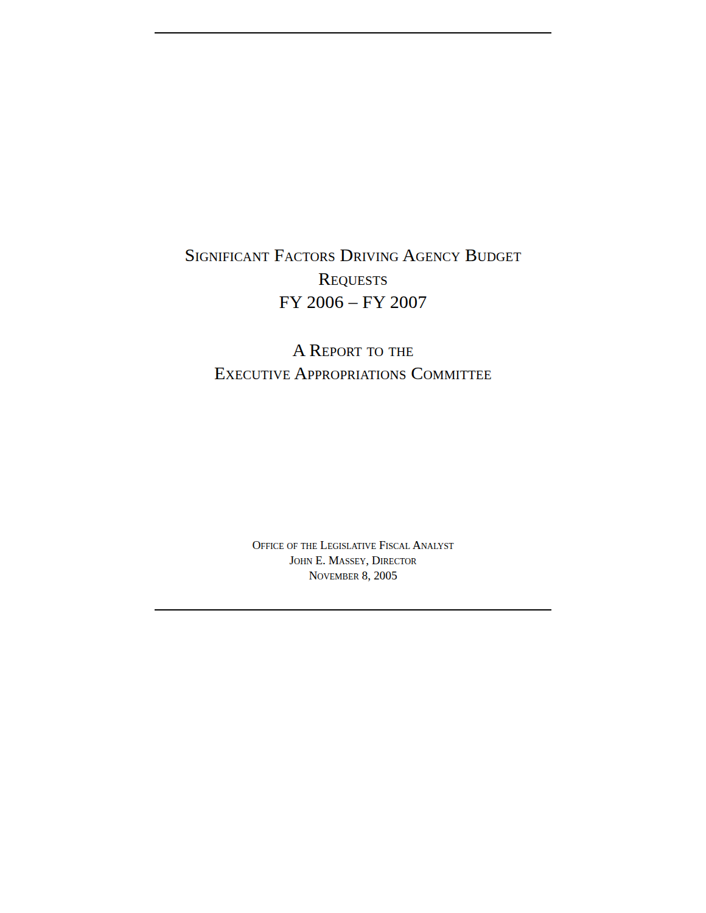Significant Factors Driving Agency Budget Requests
FY 2006 – FY 2007
A Report to the
Executive Appropriations Committee
Office of the Legislative Fiscal Analyst
John E. Massey, Director
November 8, 2005